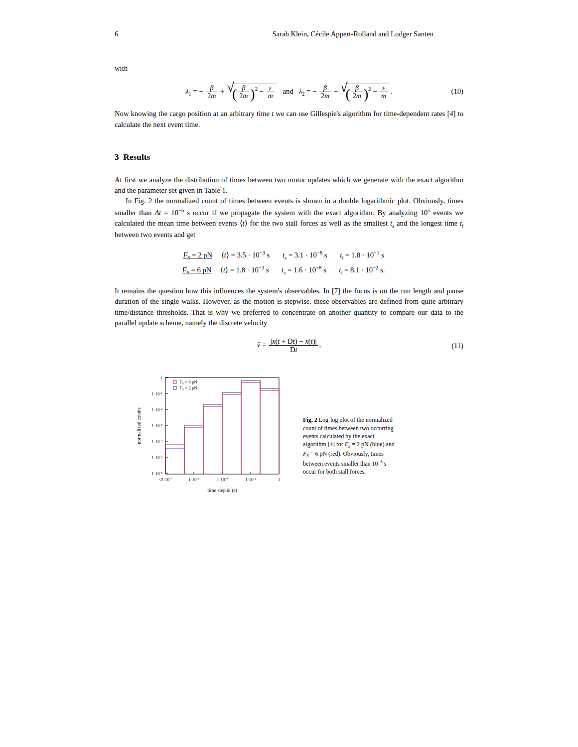6
Sarah Klein, Cécile Appert-Rolland and Ludger Santen
with
λ1 = − β 2m + (β 2m)2 − εm and λ2 = − β 2m − (β 2m)2 − εm . (10)
Now knowing the cargo position at an arbitrary time t we can use Gillespie's algorithm for time-dependent rates [4] to calculate the next event time.
3 Results
At first we analyze the distribution of times between two motor updates which we generate with the exact algorithm and the parameter set given in Table 1.
In Fig. 2 the normalized count of times between events is shown in a double logarithmic plot. Obviously, times smaller than Δt = 10−6 s occur if we propagate the system with the exact algorithm. By analyzing 105 events we calculated the mean time between events ⟨t⟩ for the two stall forces as well as the smallest ts and the longest time tl between two events and get
FS = 2 pN ⟨t⟩ = 3.5 · 10−3 s ts = 3.1 · 10−8 s tl = 1.8 · 10−1 s
FS = 6 pN ⟨t⟩ = 1.8 · 10−3 s ts = 1.6 · 10−8 s tl = 8.1 · 10−2 s.
It remains the question how this influences the system's observables. In [7] the focus is on the run length and pause duration of the single walks. However, as the motion is stepwise, these observables are defined from quite arbitrary time/distance thresholds. That is why we preferred to concentrate on another quantity to compare our data to the parallel update scheme, namely the discrete velocity
ṽ = |x(t + Dt) − x(t)| Dt , (11)
1 1·10-1 1·10-2 1·10-3 1·10-4 1·10-5 1·10-6 normalized counts <5·10-7 1·10-6 1·10-4 1·10-2 1 time step δt (s) FS = 6 pN FS = 2 pN
Fig. 2 Log-log plot of the normalized count of times between two occurring events calculated by the exact algorithm [4] for FS = 2 pN (blue) and FS = 6 pN (red). Obviously, times between events smaller than 10−6 s occur for both stall forces.